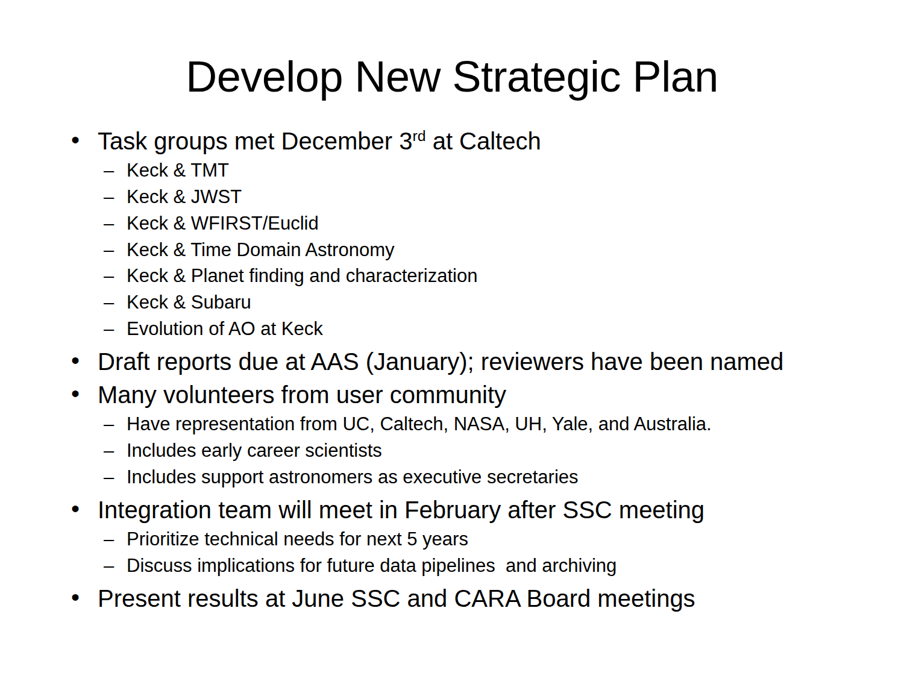Develop New Strategic Plan
Task groups met December 3rd at Caltech
Keck & TMT
Keck & JWST
Keck & WFIRST/Euclid
Keck & Time Domain Astronomy
Keck & Planet finding and characterization
Keck & Subaru
Evolution of AO at Keck
Draft reports due at AAS (January); reviewers have been named
Many volunteers from user community
Have representation from UC, Caltech, NASA, UH, Yale, and Australia.
Includes early career scientists
Includes support astronomers as executive secretaries
Integration team will meet in February after SSC meeting
Prioritize technical needs for next 5 years
Discuss implications for future data pipelines and archiving
Present results at June SSC and CARA Board meetings